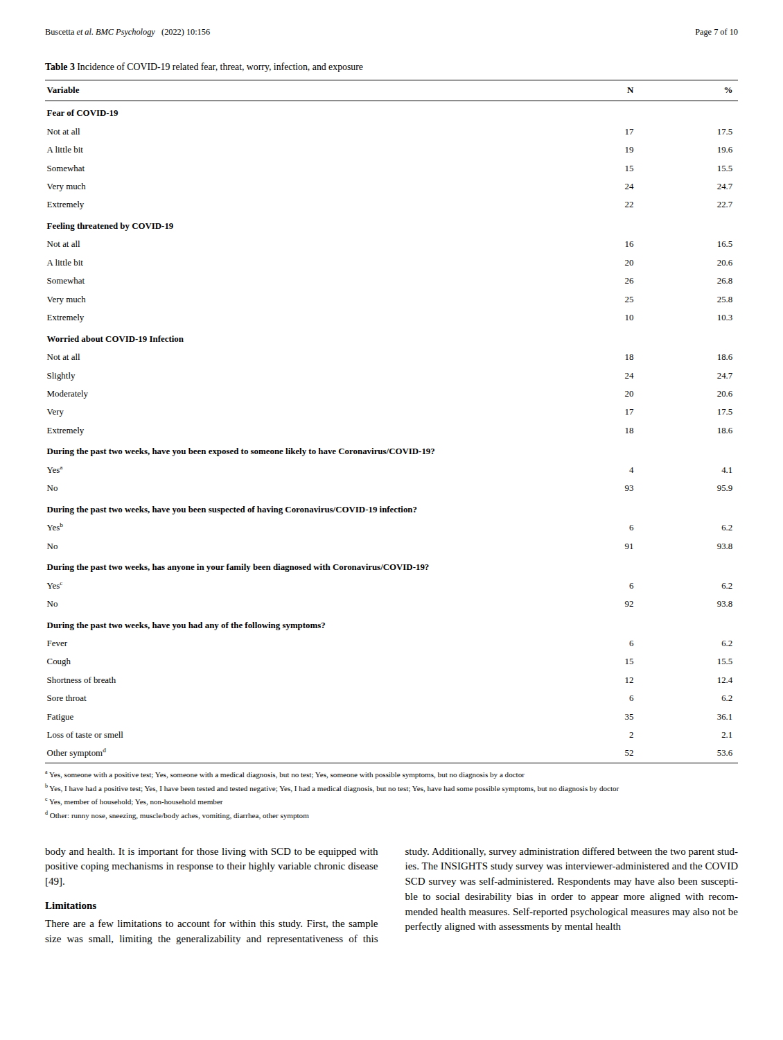Buscetta et al. BMC Psychology (2022) 10:156
Page 7 of 10
Table 3 Incidence of COVID-19 related fear, threat, worry, infection, and exposure
| Variable | N | % |
| --- | --- | --- |
| Fear of COVID-19 |
| Not at all | 17 | 17.5 |
| A little bit | 19 | 19.6 |
| Somewhat | 15 | 15.5 |
| Very much | 24 | 24.7 |
| Extremely | 22 | 22.7 |
| Feeling threatened by COVID-19 |
| Not at all | 16 | 16.5 |
| A little bit | 20 | 20.6 |
| Somewhat | 26 | 26.8 |
| Very much | 25 | 25.8 |
| Extremely | 10 | 10.3 |
| Worried about COVID-19 Infection |
| Not at all | 18 | 18.6 |
| Slightly | 24 | 24.7 |
| Moderately | 20 | 20.6 |
| Very | 17 | 17.5 |
| Extremely | 18 | 18.6 |
| During the past two weeks, have you been exposed to someone likely to have Coronavirus/COVID-19? |
| Yes a | 4 | 4.1 |
| No | 93 | 95.9 |
| During the past two weeks, have you been suspected of having Coronavirus/COVID-19 infection? |
| Yes b | 6 | 6.2 |
| No | 91 | 93.8 |
| During the past two weeks, has anyone in your family been diagnosed with Coronavirus/COVID-19? |
| Yes c | 6 | 6.2 |
| No | 92 | 93.8 |
| During the past two weeks, have you had any of the following symptoms? |
| Fever | 6 | 6.2 |
| Cough | 15 | 15.5 |
| Shortness of breath | 12 | 12.4 |
| Sore throat | 6 | 6.2 |
| Fatigue | 35 | 36.1 |
| Loss of taste or smell | 2 | 2.1 |
| Other symptom d | 52 | 53.6 |
a Yes, someone with a positive test; Yes, someone with a medical diagnosis, but no test; Yes, someone with possible symptoms, but no diagnosis by a doctor
b Yes, I have had a positive test; Yes, I have been tested and tested negative; Yes, I had a medical diagnosis, but no test; Yes, have had some possible symptoms, but no diagnosis by doctor
c Yes, member of household; Yes, non-household member
d Other: runny nose, sneezing, muscle/body aches, vomiting, diarrhea, other symptom
body and health. It is important for those living with SCD to be equipped with positive coping mechanisms in response to their highly variable chronic disease [49].
Limitations
There are a few limitations to account for within this study. First, the sample size was small, limiting the generalizability and representativeness of this study. Additionally, survey administration differed between the two parent studies. The INSIGHTS study survey was interviewer-administered and the COVID SCD survey was self-administered. Respondents may have also been susceptible to social desirability bias in order to appear more aligned with recommended health measures. Self-reported psychological measures may also not be perfectly aligned with assessments by mental health